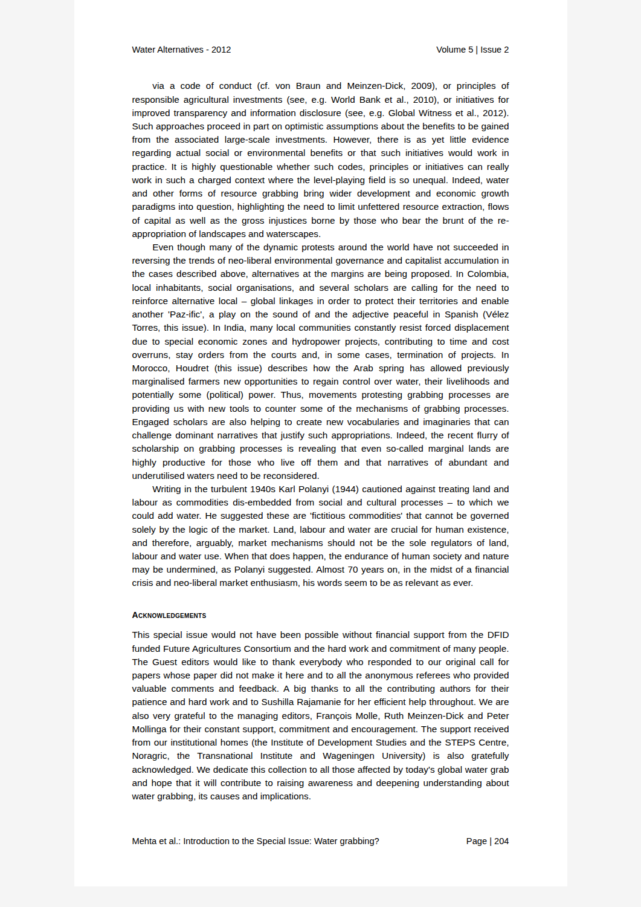Water Alternatives - 2012 Volume 5 | Issue 2
via a code of conduct (cf. von Braun and Meinzen-Dick, 2009), or principles of responsible agricultural investments (see, e.g. World Bank et al., 2010), or initiatives for improved transparency and information disclosure (see, e.g. Global Witness et al., 2012). Such approaches proceed in part on optimistic assumptions about the benefits to be gained from the associated large-scale investments. However, there is as yet little evidence regarding actual social or environmental benefits or that such initiatives would work in practice. It is highly questionable whether such codes, principles or initiatives can really work in such a charged context where the level-playing field is so unequal. Indeed, water and other forms of resource grabbing bring wider development and economic growth paradigms into question, highlighting the need to limit unfettered resource extraction, flows of capital as well as the gross injustices borne by those who bear the brunt of the re-appropriation of landscapes and waterscapes.
Even though many of the dynamic protests around the world have not succeeded in reversing the trends of neo-liberal environmental governance and capitalist accumulation in the cases described above, alternatives at the margins are being proposed. In Colombia, local inhabitants, social organisations, and several scholars are calling for the need to reinforce alternative local – global linkages in order to protect their territories and enable another 'Paz-ific', a play on the sound of and the adjective peaceful in Spanish (Vélez Torres, this issue). In India, many local communities constantly resist forced displacement due to special economic zones and hydropower projects, contributing to time and cost overruns, stay orders from the courts and, in some cases, termination of projects. In Morocco, Houdret (this issue) describes how the Arab spring has allowed previously marginalised farmers new opportunities to regain control over water, their livelihoods and potentially some (political) power. Thus, movements protesting grabbing processes are providing us with new tools to counter some of the mechanisms of grabbing processes. Engaged scholars are also helping to create new vocabularies and imaginaries that can challenge dominant narratives that justify such appropriations. Indeed, the recent flurry of scholarship on grabbing processes is revealing that even so-called marginal lands are highly productive for those who live off them and that narratives of abundant and underutilised waters need to be reconsidered.
Writing in the turbulent 1940s Karl Polanyi (1944) cautioned against treating land and labour as commodities dis-embedded from social and cultural processes – to which we could add water. He suggested these are 'fictitious commodities' that cannot be governed solely by the logic of the market. Land, labour and water are crucial for human existence, and therefore, arguably, market mechanisms should not be the sole regulators of land, labour and water use. When that does happen, the endurance of human society and nature may be undermined, as Polanyi suggested. Almost 70 years on, in the midst of a financial crisis and neo-liberal market enthusiasm, his words seem to be as relevant as ever.
Acknowledgements
This special issue would not have been possible without financial support from the DFID funded Future Agricultures Consortium and the hard work and commitment of many people. The Guest editors would like to thank everybody who responded to our original call for papers whose paper did not make it here and to all the anonymous referees who provided valuable comments and feedback. A big thanks to all the contributing authors for their patience and hard work and to Sushilla Rajamanie for her efficient help throughout. We are also very grateful to the managing editors, François Molle, Ruth Meinzen-Dick and Peter Mollinga for their constant support, commitment and encouragement. The support received from our institutional homes (the Institute of Development Studies and the STEPS Centre, Noragric, the Transnational Institute and Wageningen University) is also gratefully acknowledged. We dedicate this collection to all those affected by today's global water grab and hope that it will contribute to raising awareness and deepening understanding about water grabbing, its causes and implications.
Mehta et al.: Introduction to the Special Issue: Water grabbing? Page | 204